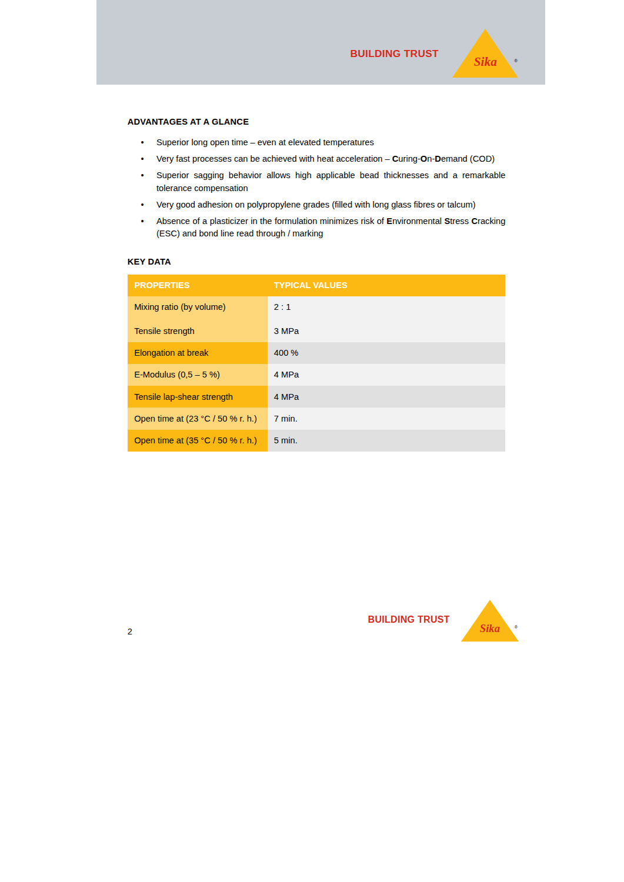BUILDING TRUST
Sika
®
ADVANTAGES AT A GLANCE
Superior long open time – even at elevated temperatures
Very fast processes can be achieved with heat acceleration – Curing-On-Demand (COD)
Superior sagging behavior allows high applicable bead thicknesses and a remarkable tolerance compensation
Very good adhesion on polypropylene grades (filled with long glass fibres or talcum)
Absence of a plasticizer in the formulation minimizes risk of Environmental Stress Cracking (ESC) and bond line read through / marking
KEY DATA
| PROPERTIES | TYPICAL VALUES |
| --- | --- |
| Mixing ratio (by volume) Tensile strength | 2 : 1 3 MPa |
| Elongation at break | 400 % |
| E-Modulus (0,5 – 5 %) | 4 MPa |
| Tensile lap-shear strength | 4 MPa |
| Open time at (23 °C / 50 % r. h.) | 7 min. |
| Open time at (35 °C / 50 % r. h.) | 5 min. |
2
BUILDING TRUST
Sika
®